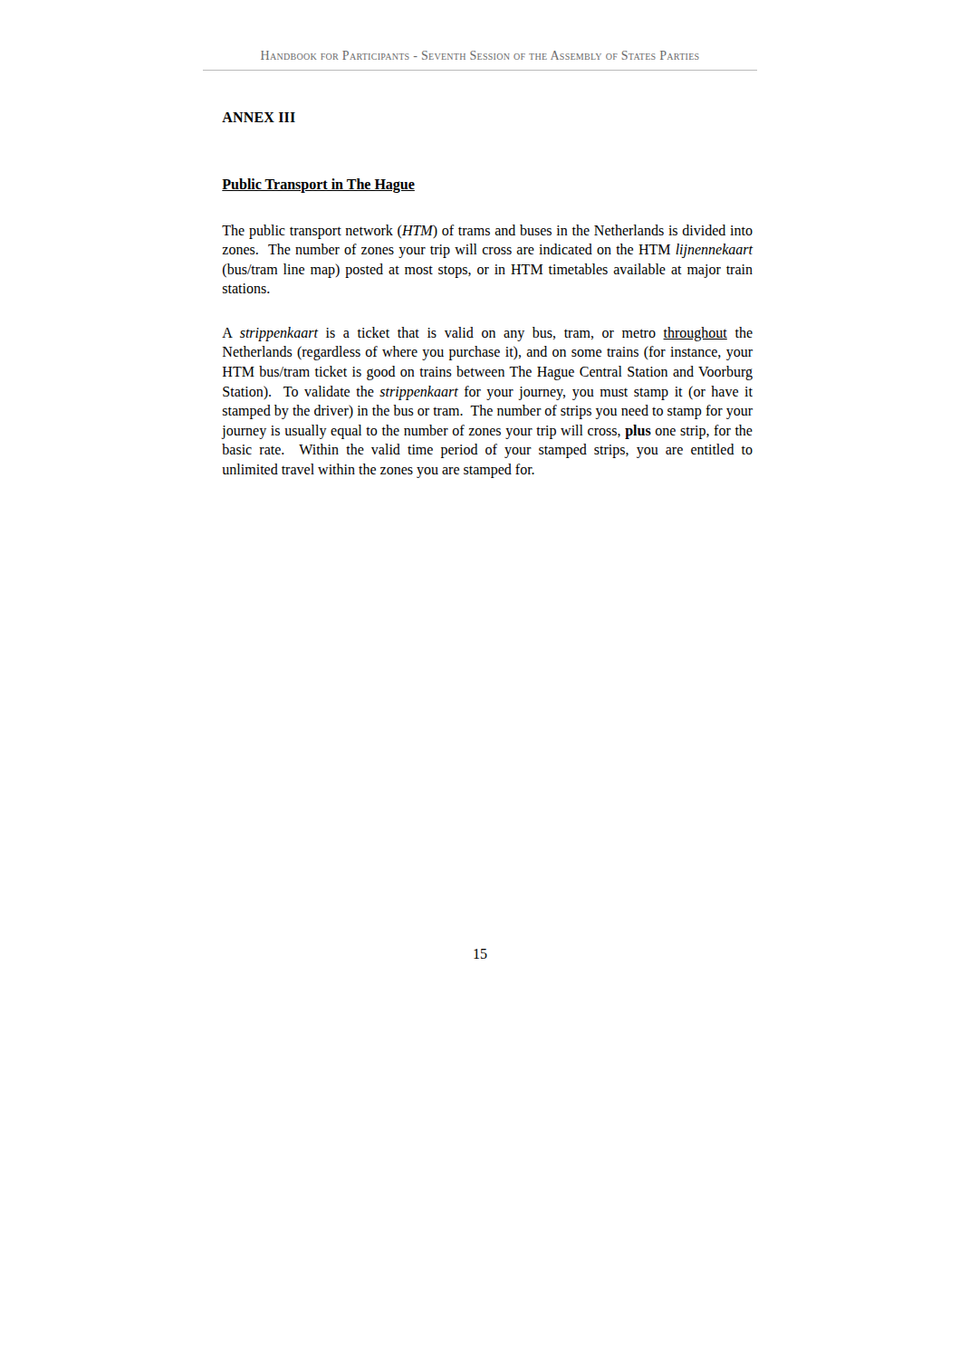Handbook for Participants - Seventh Session of the Assembly of States Parties
ANNEX III
Public Transport in The Hague
The public transport network (HTM) of trams and buses in the Netherlands is divided into zones. The number of zones your trip will cross are indicated on the HTM lijnennekaart (bus/tram line map) posted at most stops, or in HTM timetables available at major train stations.
A strippenkaart is a ticket that is valid on any bus, tram, or metro throughout the Netherlands (regardless of where you purchase it), and on some trains (for instance, your HTM bus/tram ticket is good on trains between The Hague Central Station and Voorburg Station). To validate the strippenkaart for your journey, you must stamp it (or have it stamped by the driver) in the bus or tram. The number of strips you need to stamp for your journey is usually equal to the number of zones your trip will cross, plus one strip, for the basic rate. Within the valid time period of your stamped strips, you are entitled to unlimited travel within the zones you are stamped for.
15